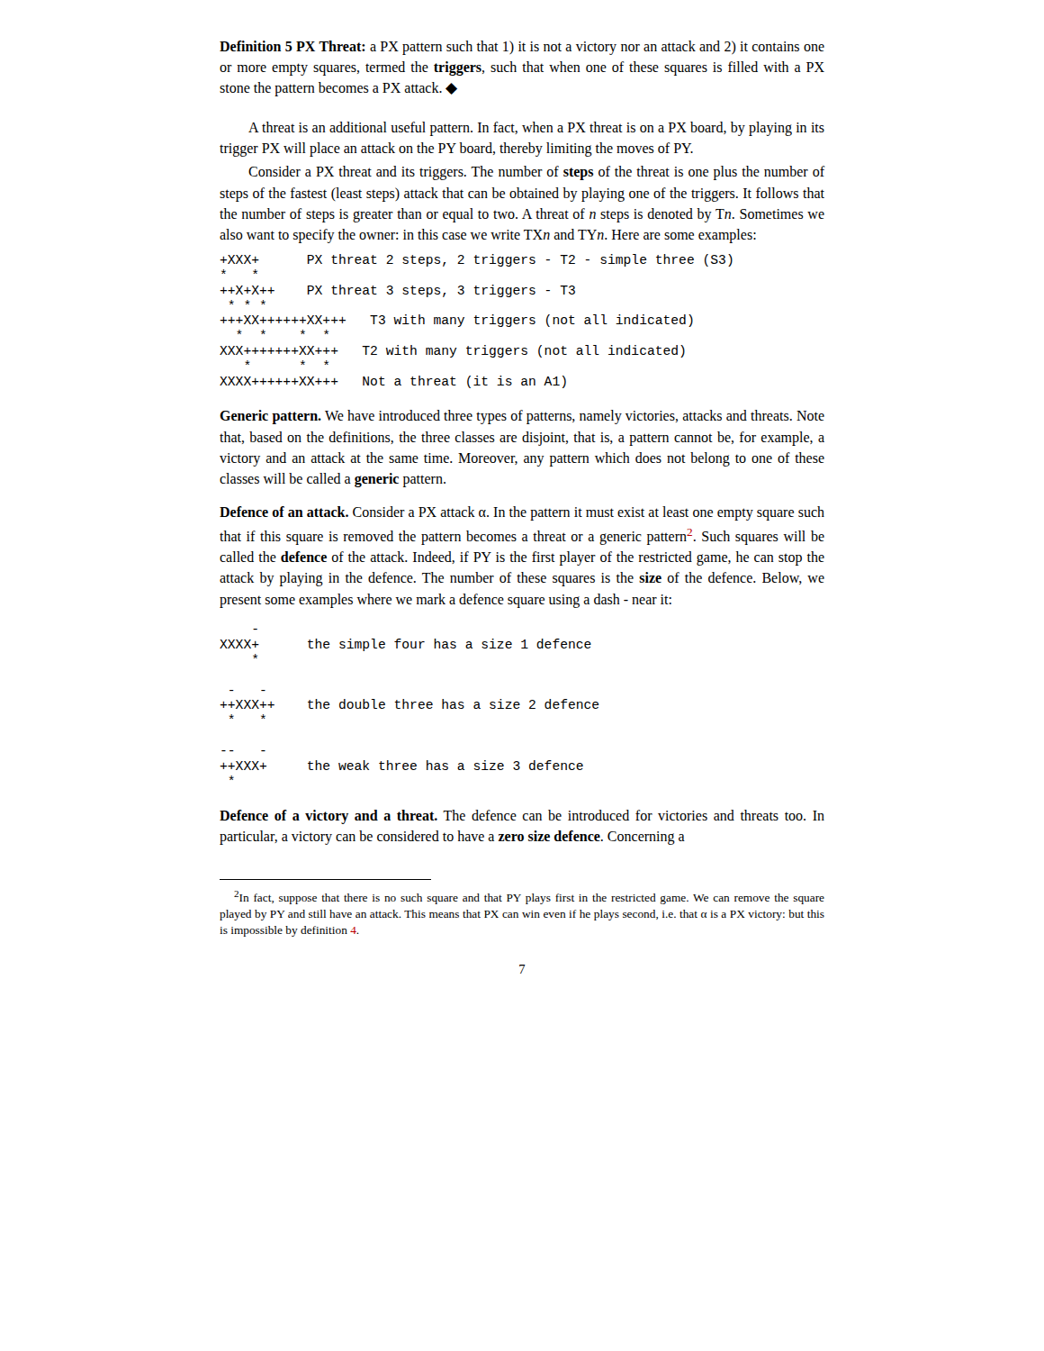Definition 5 PX Threat: a PX pattern such that 1) it is not a victory nor an attack and 2) it contains one or more empty squares, termed the triggers, such that when one of these squares is filled with a PX stone the pattern becomes a PX attack. ◆
A threat is an additional useful pattern. In fact, when a PX threat is on a PX board, by playing in its trigger PX will place an attack on the PY board, thereby limiting the moves of PY.
Consider a PX threat and its triggers. The number of steps of the threat is one plus the number of steps of the fastest (least steps) attack that can be obtained by playing one of the triggers. It follows that the number of steps is greater than or equal to two. A threat of n steps is denoted by Tn. Sometimes we also want to specify the owner: in this case we write TXn and TYn. Here are some examples:
+XXX+      PX threat 2 steps, 2 triggers - T2 - simple three (S3)
*   *
++X+X++    PX threat 3 steps, 3 triggers - T3
 * * *
+++XX++++++XX+++   T3 with many triggers (not all indicated)
  *  *    *  *
XXX+++++++XX+++   T2 with many triggers (not all indicated)
   *      *  *
XXXX++++++XX+++   Not a threat (it is an A1)
Generic pattern. We have introduced three types of patterns, namely victories, attacks and threats. Note that, based on the definitions, the three classes are disjoint, that is, a pattern cannot be, for example, a victory and an attack at the same time. Moreover, any pattern which does not belong to one of these classes will be called a generic pattern.
Defence of an attack. Consider a PX attack α. In the pattern it must exist at least one empty square such that if this square is removed the pattern becomes a threat or a generic pattern2. Such squares will be called the defence of the attack. Indeed, if PY is the first player of the restricted game, he can stop the attack by playing in the defence. The number of these squares is the size of the defence. Below, we present some examples where we mark a defence square using a dash - near it:
    -
XXXX+      the simple four has a size 1 defence
    *

 -   -
++XXX++    the double three has a size 2 defence
 *   *

--   -
++XXX+     the weak three has a size 3 defence
 *
Defence of a victory and a threat. The defence can be introduced for victories and threats too. In particular, a victory can be considered to have a zero size defence. Concerning a
2In fact, suppose that there is no such square and that PY plays first in the restricted game. We can remove the square played by PY and still have an attack. This means that PX can win even if he plays second, i.e. that α is a PX victory: but this is impossible by definition 4.
7